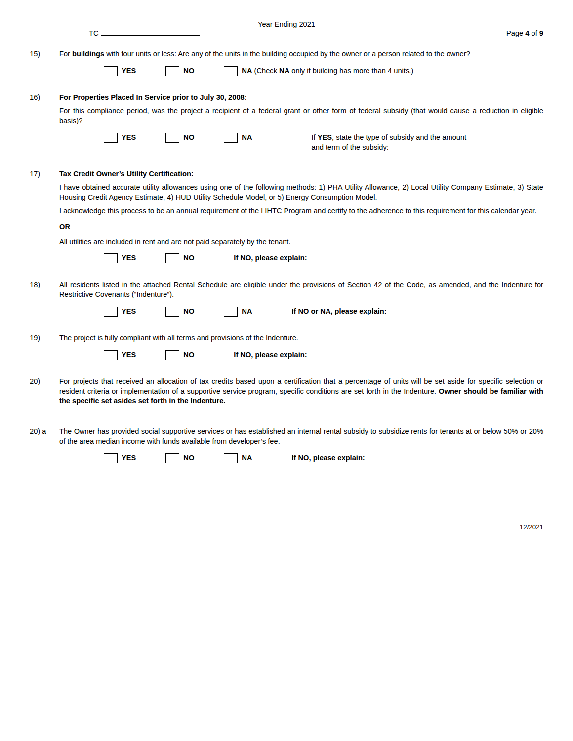Year Ending 2021
TC
Page 4 of 9
15)
For buildings with four units or less: Are any of the units in the building occupied by the owner or a person related to the owner?
YES NO NA (Check NA only if building has more than 4 units.)
16)
For Properties Placed In Service prior to July 30, 2008:
For this compliance period, was the project a recipient of a federal grant or other form of federal subsidy (that would cause a reduction in eligible basis)?
YES NO NA If YES, state the type of subsidy and the amount and term of the subsidy:
17)
Tax Credit Owner’s Utility Certification:
I have obtained accurate utility allowances using one of the following methods: 1) PHA Utility Allowance, 2) Local Utility Company Estimate, 3) State Housing Credit Agency Estimate, 4) HUD Utility Schedule Model, or 5) Energy Consumption Model.
I acknowledge this process to be an annual requirement of the LIHTC Program and certify to the adherence to this requirement for this calendar year.
OR
All utilities are included in rent and are not paid separately by the tenant.
YES NO If NO, please explain:
18)
All residents listed in the attached Rental Schedule are eligible under the provisions of Section 42 of the Code, as amended, and the Indenture for Restrictive Covenants (“Indenture”).
YES NO NA If NO or NA, please explain:
19)
The project is fully compliant with all terms and provisions of the Indenture.
YES NO If NO, please explain:
20)
For projects that received an allocation of tax credits based upon a certification that a percentage of units will be set aside for specific selection or resident criteria or implementation of a supportive service program, specific conditions are set forth in the Indenture. Owner should be familiar with the specific set asides set forth in the Indenture.
20) a
The Owner has provided social supportive services or has established an internal rental subsidy to subsidize rents for tenants at or below 50% or 20% of the area median income with funds available from developer’s fee.
YES NO NA If NO, please explain:
12/2021